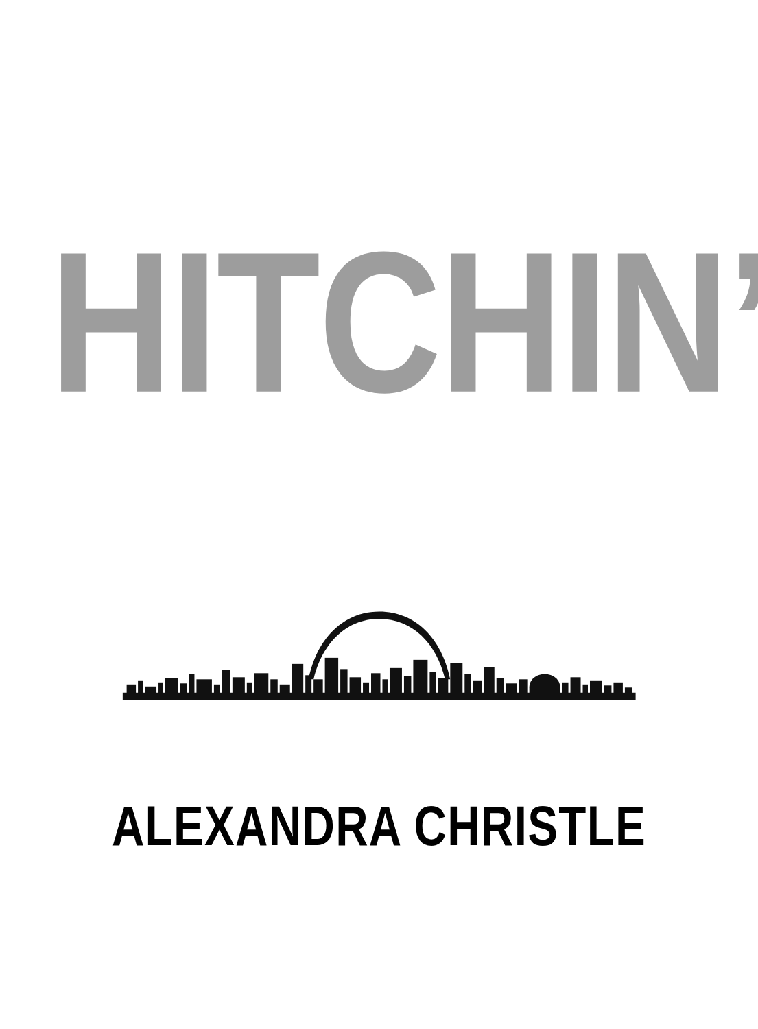HITCHIN’
ALEXANDRA CHRISTLE